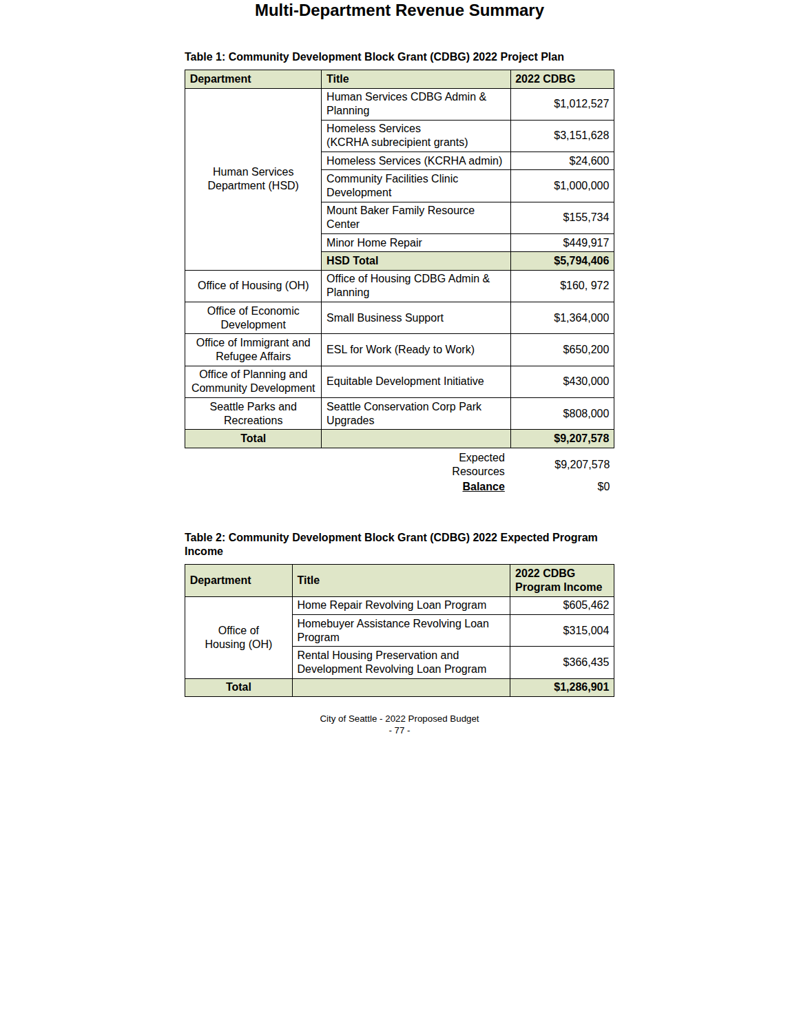Multi-Department Revenue Summary
Table 1: Community Development Block Grant (CDBG) 2022 Project Plan
| Department | Title | 2022 CDBG |
| --- | --- | --- |
| Human Services Department (HSD) | Human Services CDBG Admin & Planning | $1,012,527 |
| Homeless Services (KCRHA subrecipient grants) | $3,151,628 |
| Homeless Services (KCRHA admin) | $24,600 |
| Community Facilities Clinic Development | $1,000,000 |
| Mount Baker Family Resource Center | $155,734 |
| Minor Home Repair | $449,917 |
| HSD Total | $5,794,406 |
| Office of Housing (OH) | Office of Housing CDBG Admin & Planning | $160, 972 |
| Office of Economic Development | Small Business Support | $1,364,000 |
| Office of Immigrant and Refugee Affairs | ESL for Work (Ready to Work) | $650,200 |
| Office of Planning and Community Development | Equitable Development Initiative | $430,000 |
| Seattle Parks and Recreations | Seattle Conservation Corp Park Upgrades | $808,000 |
| Total | | $9,207,578 |
| | Expected Resources | $9,207,578 |
| | Balance | $0 |
Table 2: Community Development Block Grant (CDBG) 2022 Expected Program Income
| Department | Title | 2022 CDBG Program Income |
| --- | --- | --- |
| Office of Housing (OH) | Home Repair Revolving Loan Program | $605,462 |
| Homebuyer Assistance Revolving Loan Program | $315,004 |
| Rental Housing Preservation and Development Revolving Loan Program | $366,435 |
| Total | | $1,286,901 |
City of Seattle - 2022 Proposed Budget
- 77 -